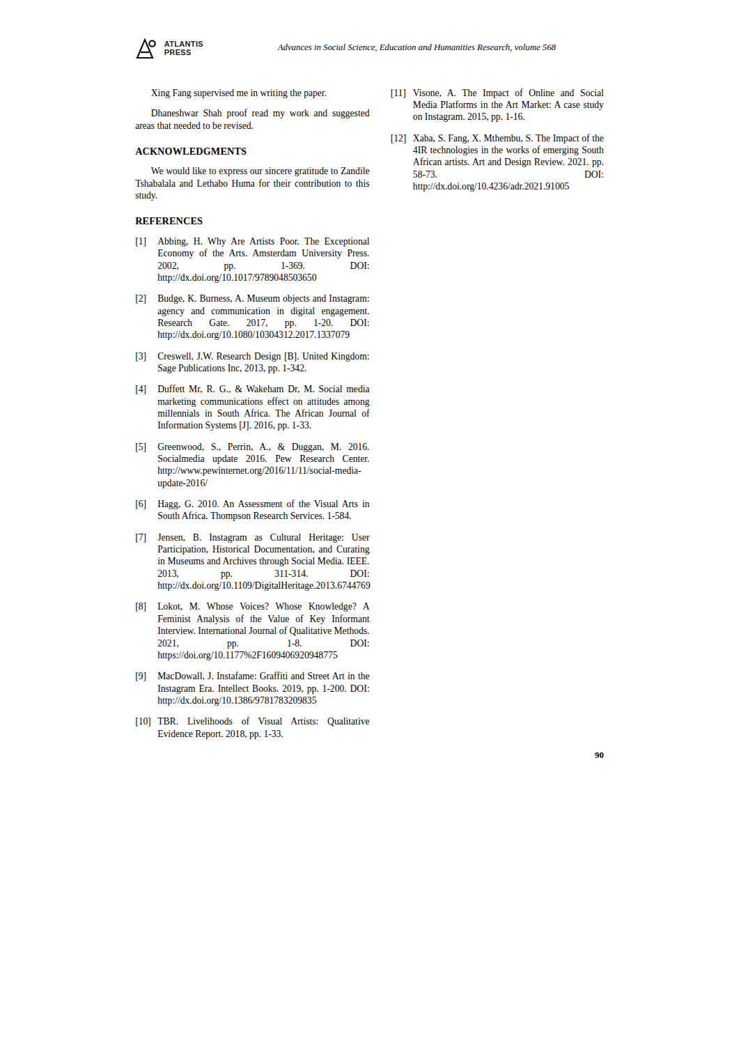ATLANTIS PRESS
Advances in Social Science, Education and Humanities Research, volume 568
Xing Fang supervised me in writing the paper.
Dhaneshwar Shah proof read my work and suggested areas that needed to be revised.
ACKNOWLEDGMENTS
We would like to express our sincere gratitude to Zandile Tshabalala and Lethabo Huma for their contribution to this study.
REFERENCES
[1] Abbing, H. Why Are Artists Poor. The Exceptional Economy of the Arts. Amsterdam University Press. 2002, pp. 1-369. DOI: http://dx.doi.org/10.1017/9789048503650
[2] Budge, K. Burness, A. Museum objects and Instagram: agency and communication in digital engagement. Research Gate. 2017, pp. 1-20. DOI: http://dx.doi.org/10.1080/10304312.2017.1337079
[3] Creswell, J.W. Research Design [B]. United Kingdom: Sage Publications Inc, 2013, pp. 1-342.
[4] Duffett Mr, R. G., & Wakeham Dr, M. Social media marketing communications effect on attitudes among millennials in South Africa. The African Journal of Information Systems [J]. 2016, pp. 1-33.
[5] Greenwood, S., Perrin, A., & Duggan, M. 2016. Socialmedia update 2016. Pew Research Center. http://www.pewinternet.org/2016/11/11/social-media-update-2016/
[6] Hagg, G. 2010. An Assessment of the Visual Arts in South Africa. Thompson Research Services. 1-584.
[7] Jensen, B. Instagram as Cultural Heritage: User Participation, Historical Documentation, and Curating in Museums and Archives through Social Media. IEEE. 2013, pp. 311-314. DOI: http://dx.doi.org/10.1109/DigitalHeritage.2013.6744769
[8] Lokot, M. Whose Voices? Whose Knowledge? A Feminist Analysis of the Value of Key Informant Interview. International Journal of Qualitative Methods. 2021, pp. 1-8. DOI: https://doi.org/10.1177%2F1609406920948775
[9] MacDowall, J. Instafame: Graffiti and Street Art in the Instagram Era. Intellect Books. 2019, pp. 1-200. DOI: http://dx.doi.org/10.1386/9781783209835
[10] TBR. Livelihoods of Visual Artists: Qualitative Evidence Report. 2018, pp. 1-33.
[11] Visone, A. The Impact of Online and Social Media Platforms in the Art Market: A case study on Instagram. 2015, pp. 1-16.
[12] Xaba, S. Fang, X. Mthembu, S. The Impact of the 4IR technologies in the works of emerging South African artists. Art and Design Review. 2021. pp. 58-73. DOI: http://dx.doi.org/10.4236/adr.2021.91005
90